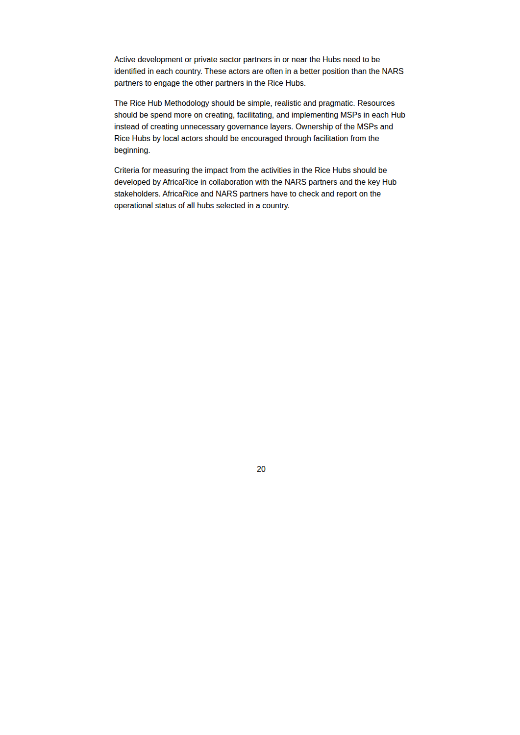Active development or private sector partners in or near the Hubs need to be identified in each country. These actors are often in a better position than the NARS partners to engage the other partners in the Rice Hubs.
The Rice Hub Methodology should be simple, realistic and pragmatic. Resources should be spend more on creating, facilitating, and implementing MSPs in each Hub instead of creating unnecessary governance layers. Ownership of the MSPs and Rice Hubs by local actors should be encouraged through facilitation from the beginning.
Criteria for measuring the impact from the activities in the Rice Hubs should be developed by AfricaRice in collaboration with the NARS partners and the key Hub stakeholders. AfricaRice and NARS partners have to check and report on the operational status of all hubs selected in a country.
20